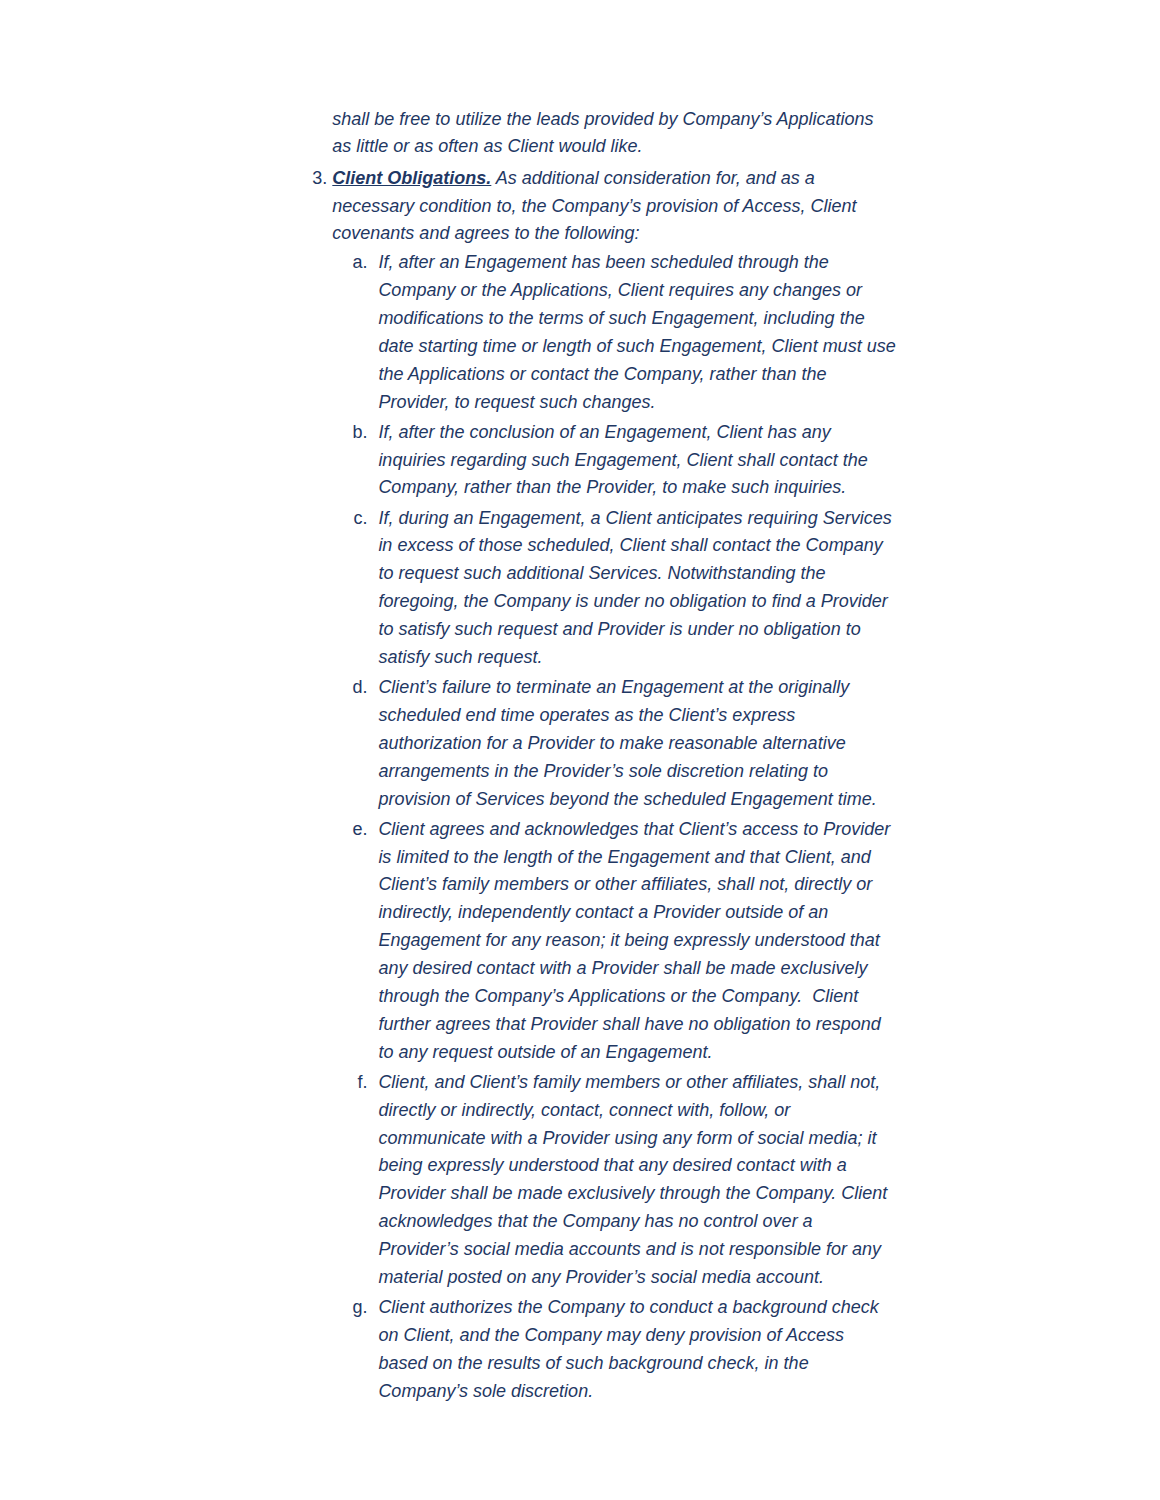shall be free to utilize the leads provided by Company’s Applications as little or as often as Client would like.
Client Obligations. As additional consideration for, and as a necessary condition to, the Company’s provision of Access, Client covenants and agrees to the following:
If, after an Engagement has been scheduled through the Company or the Applications, Client requires any changes or modifications to the terms of such Engagement, including the date starting time or length of such Engagement, Client must use the Applications or contact the Company, rather than the Provider, to request such changes.
If, after the conclusion of an Engagement, Client has any inquiries regarding such Engagement, Client shall contact the Company, rather than the Provider, to make such inquiries.
If, during an Engagement, a Client anticipates requiring Services in excess of those scheduled, Client shall contact the Company to request such additional Services. Notwithstanding the foregoing, the Company is under no obligation to find a Provider to satisfy such request and Provider is under no obligation to satisfy such request.
Client’s failure to terminate an Engagement at the originally scheduled end time operates as the Client’s express authorization for a Provider to make reasonable alternative arrangements in the Provider’s sole discretion relating to provision of Services beyond the scheduled Engagement time.
Client agrees and acknowledges that Client’s access to Provider is limited to the length of the Engagement and that Client, and Client’s family members or other affiliates, shall not, directly or indirectly, independently contact a Provider outside of an Engagement for any reason; it being expressly understood that any desired contact with a Provider shall be made exclusively through the Company’s Applications or the Company. Client further agrees that Provider shall have no obligation to respond to any request outside of an Engagement.
Client, and Client’s family members or other affiliates, shall not, directly or indirectly, contact, connect with, follow, or communicate with a Provider using any form of social media; it being expressly understood that any desired contact with a Provider shall be made exclusively through the Company. Client acknowledges that the Company has no control over a Provider’s social media accounts and is not responsible for any material posted on any Provider’s social media account.
Client authorizes the Company to conduct a background check on Client, and the Company may deny provision of Access based on the results of such background check, in the Company’s sole discretion.